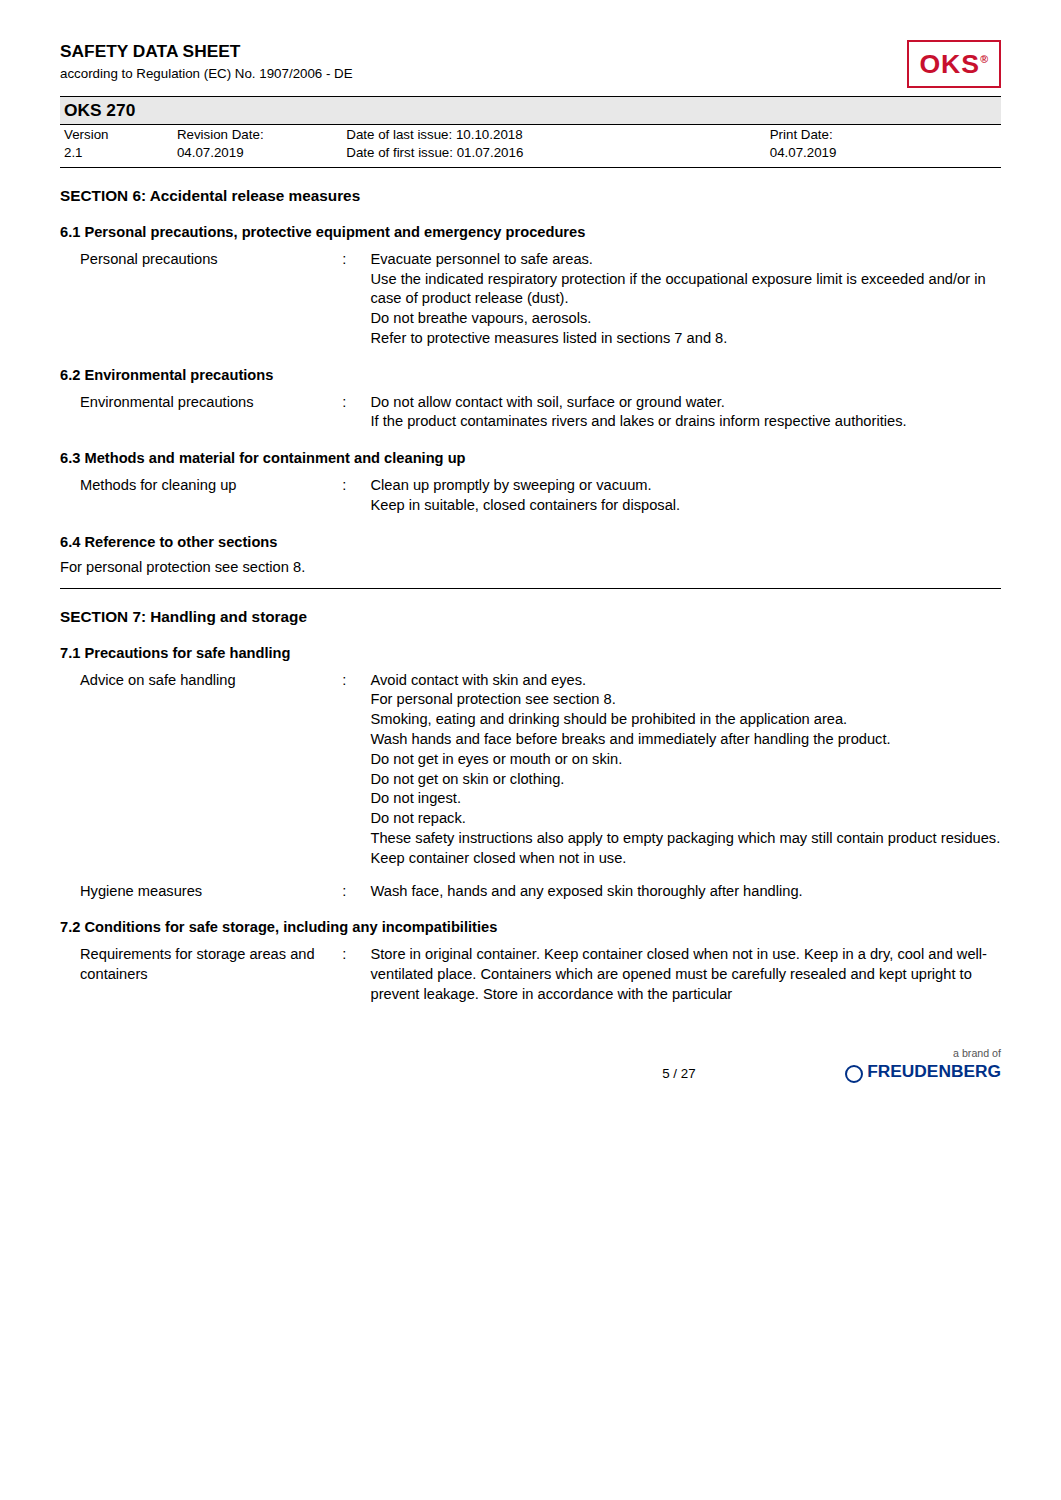SAFETY DATA SHEET
according to Regulation (EC) No. 1907/2006 - DE
OKS®
OKS 270
| Version 2.1 | Revision Date: 04.07.2019 | Date of last issue: 10.10.2018 Date of first issue: 01.07.2016 | Print Date: 04.07.2019 |
SECTION 6: Accidental release measures
6.1 Personal precautions, protective equipment and emergency procedures
| Personal precautions | : | Evacuate personnel to safe areas. Use the indicated respiratory protection if the occupational exposure limit is exceeded and/or in case of product release (dust). Do not breathe vapours, aerosols. Refer to protective measures listed in sections 7 and 8. |
6.2 Environmental precautions
| Environmental precautions | : | Do not allow contact with soil, surface or ground water. If the product contaminates rivers and lakes or drains inform respective authorities. |
6.3 Methods and material for containment and cleaning up
| Methods for cleaning up | : | Clean up promptly by sweeping or vacuum. Keep in suitable, closed containers for disposal. |
6.4 Reference to other sections
For personal protection see section 8.
SECTION 7: Handling and storage
7.1 Precautions for safe handling
| Advice on safe handling | : | Avoid contact with skin and eyes. For personal protection see section 8. Smoking, eating and drinking should be prohibited in the application area. Wash hands and face before breaks and immediately after handling the product. Do not get in eyes or mouth or on skin. Do not get on skin or clothing. Do not ingest. Do not repack. These safety instructions also apply to empty packaging which may still contain product residues. Keep container closed when not in use. |
| Hygiene measures | : | Wash face, hands and any exposed skin thoroughly after handling. |
7.2 Conditions for safe storage, including any incompatibilities
| Requirements for storage areas and containers | : | Store in original container. Keep container closed when not in use. Keep in a dry, cool and well-ventilated place. Containers which are opened must be carefully resealed and kept upright to prevent leakage. Store in accordance with the particular |
5 / 27
a brand of
FREUDENBERG